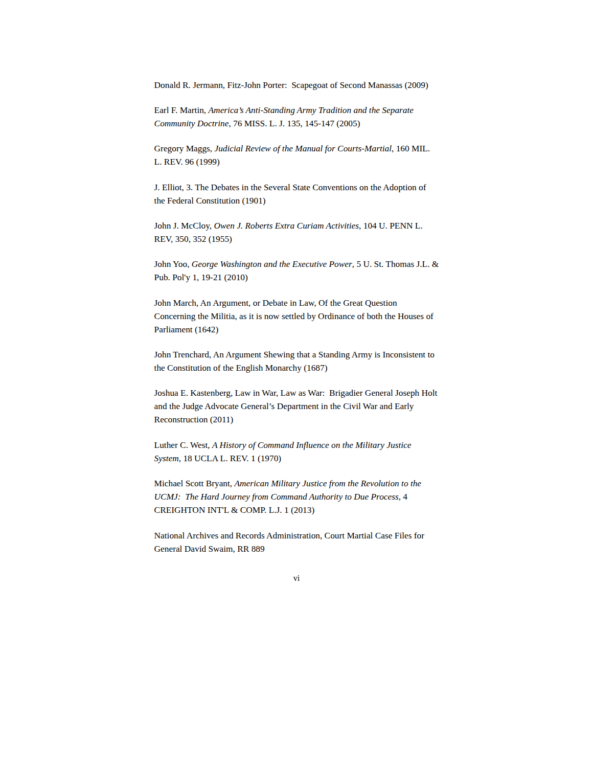Donald R. Jermann, Fitz-John Porter: Scapegoat of Second Manassas (2009)
Earl F. Martin, America’s Anti-Standing Army Tradition and the Separate Community Doctrine, 76 MISS. L. J. 135, 145-147 (2005)
Gregory Maggs, Judicial Review of the Manual for Courts-Martial, 160 MIL. L. REV. 96 (1999)
J. Elliot, 3. The Debates in the Several State Conventions on the Adoption of the Federal Constitution (1901)
John J. McCloy, Owen J. Roberts Extra Curiam Activities, 104 U. PENN L. REV, 350, 352 (1955)
John Yoo, George Washington and the Executive Power, 5 U. St. Thomas J.L. & Pub. Pol'y 1, 19-21 (2010)
John March, An Argument, or Debate in Law, Of the Great Question Concerning the Militia, as it is now settled by Ordinance of both the Houses of Parliament (1642)
John Trenchard, An Argument Shewing that a Standing Army is Inconsistent to the Constitution of the English Monarchy (1687)
Joshua E. Kastenberg, Law in War, Law as War: Brigadier General Joseph Holt and the Judge Advocate General’s Department in the Civil War and Early Reconstruction (2011)
Luther C. West, A History of Command Influence on the Military Justice System, 18 UCLA L. REV. 1 (1970)
Michael Scott Bryant, American Military Justice from the Revolution to the UCMJ: The Hard Journey from Command Authority to Due Process, 4 CREIGHTON INT'L & COMP. L.J. 1 (2013)
National Archives and Records Administration, Court Martial Case Files for General David Swaim, RR 889
vi